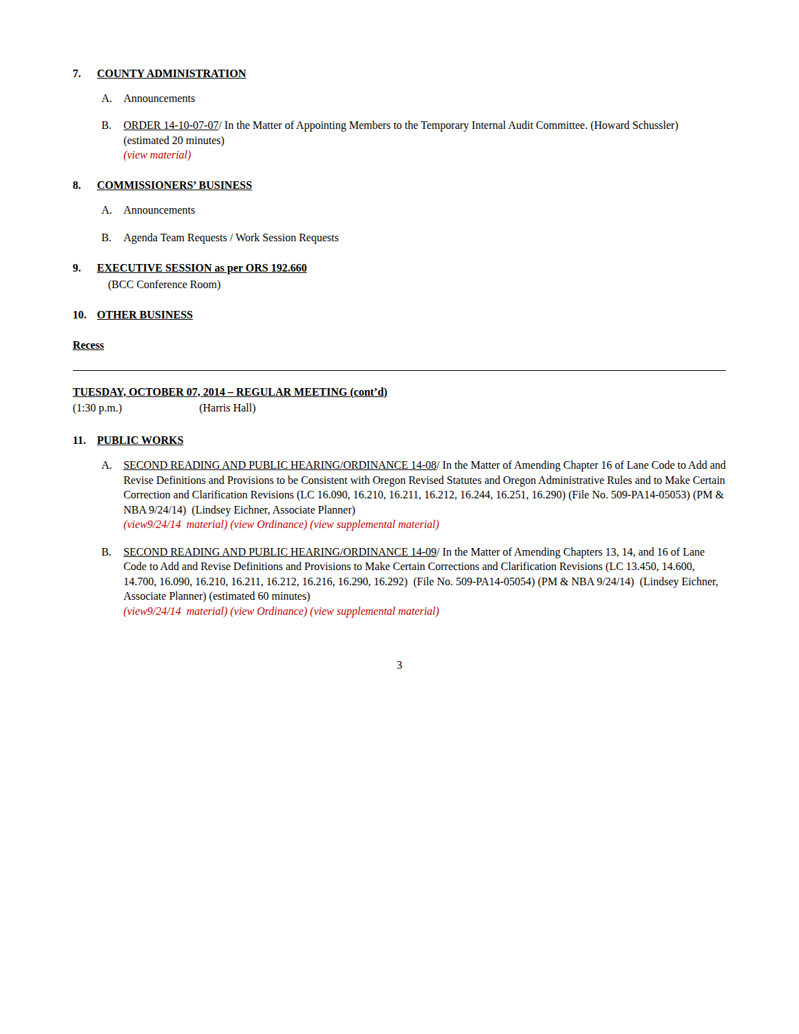7. COUNTY ADMINISTRATION
A. Announcements
B. ORDER 14-10-07-07/ In the Matter of Appointing Members to the Temporary Internal Audit Committee. (Howard Schussler) (estimated 20 minutes)
(view material)
8. COMMISSIONERS’ BUSINESS
A. Announcements
B. Agenda Team Requests / Work Session Requests
9. EXECUTIVE SESSION as per ORS 192.660
(BCC Conference Room)
10. OTHER BUSINESS
Recess
TUESDAY, OCTOBER 07, 2014 – REGULAR MEETING (cont’d)
(1:30 p.m.)(Harris Hall)
11. PUBLIC WORKS
A. SECOND READING AND PUBLIC HEARING/ORDINANCE 14-08/ In the Matter of Amending Chapter 16 of Lane Code to Add and Revise Definitions and Provisions to be Consistent with Oregon Revised Statutes and Oregon Administrative Rules and to Make Certain Correction and Clarification Revisions (LC 16.090, 16.210, 16.211, 16.212, 16.244, 16.251, 16.290) (File No. 509-PA14-05053) (PM & NBA 9/24/14) (Lindsey Eichner, Associate Planner)
(view9/24/14 material) (view Ordinance) (view supplemental material)
B. SECOND READING AND PUBLIC HEARING/ORDINANCE 14-09/ In the Matter of Amending Chapters 13, 14, and 16 of Lane Code to Add and Revise Definitions and Provisions to Make Certain Corrections and Clarification Revisions (LC 13.450, 14.600, 14.700, 16.090, 16.210, 16.211, 16.212, 16.216, 16.290, 16.292) (File No. 509-PA14-05054) (PM & NBA 9/24/14) (Lindsey Eichner, Associate Planner) (estimated 60 minutes)
(view9/24/14 material) (view Ordinance) (view supplemental material)
3